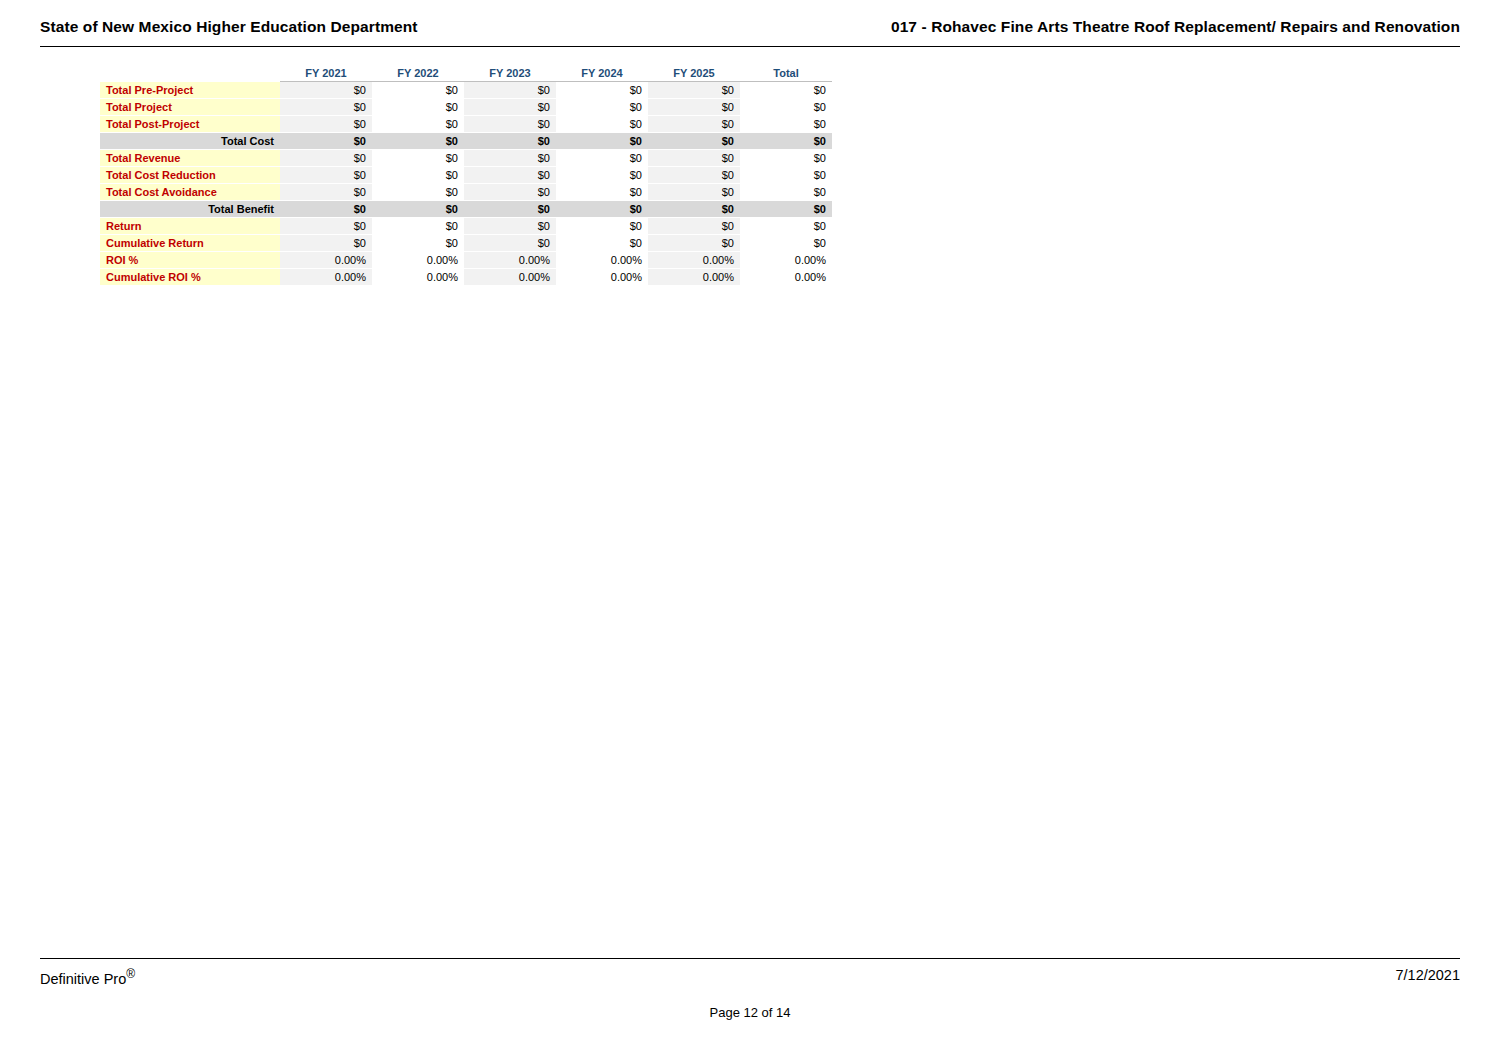State of New Mexico Higher Education Department
017 - Rohavec Fine Arts Theatre Roof Replacement/ Repairs and Renovation
| | FY 2021 | FY 2022 | FY 2023 | FY 2024 | FY 2025 | Total |
| --- | --- | --- | --- | --- | --- | --- |
| Total Pre-Project | $0 | $0 | $0 | $0 | $0 | $0 |
| Total Project | $0 | $0 | $0 | $0 | $0 | $0 |
| Total Post-Project | $0 | $0 | $0 | $0 | $0 | $0 |
| Total Cost | $0 | $0 | $0 | $0 | $0 | $0 |
| Total Revenue | $0 | $0 | $0 | $0 | $0 | $0 |
| Total Cost Reduction | $0 | $0 | $0 | $0 | $0 | $0 |
| Total Cost Avoidance | $0 | $0 | $0 | $0 | $0 | $0 |
| Total Benefit | $0 | $0 | $0 | $0 | $0 | $0 |
| Return | $0 | $0 | $0 | $0 | $0 | $0 |
| Cumulative Return | $0 | $0 | $0 | $0 | $0 | $0 |
| ROI % | 0.00% | 0.00% | 0.00% | 0.00% | 0.00% | 0.00% |
| Cumulative ROI % | 0.00% | 0.00% | 0.00% | 0.00% | 0.00% | 0.00% |
Definitive Pro®
7/12/2021
Page 12 of 14